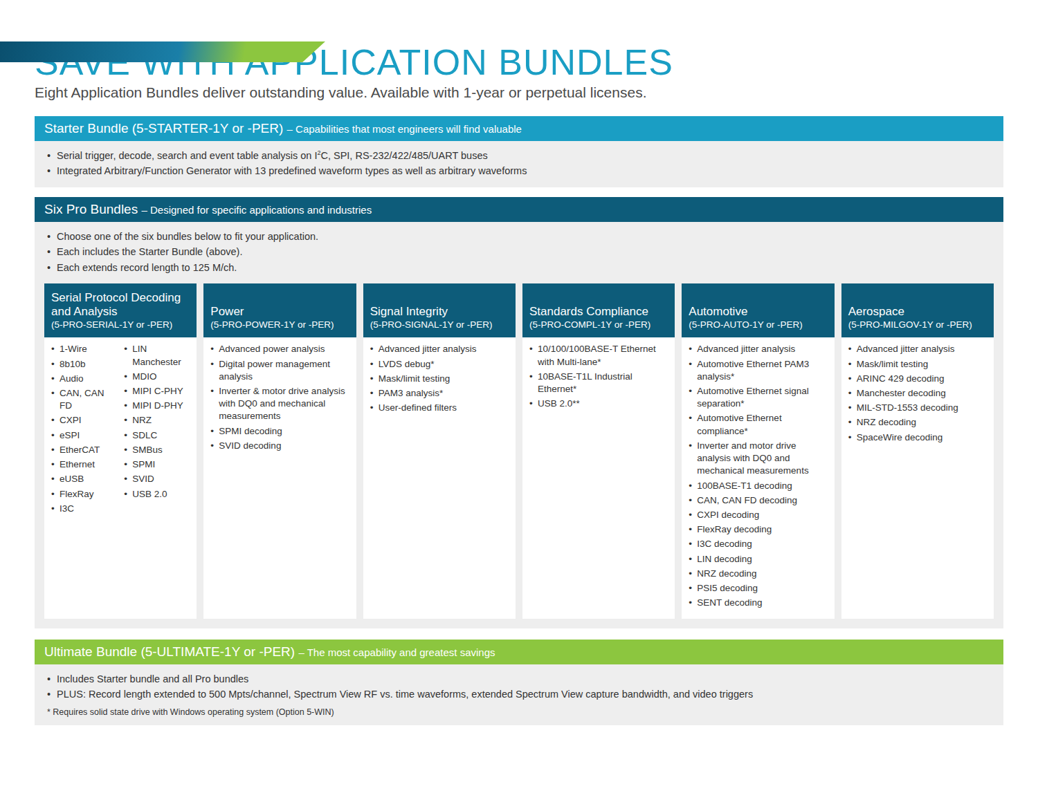SAVE WITH APPLICATION BUNDLES
Eight Application Bundles deliver outstanding value. Available with 1-year or perpetual licenses.
Starter Bundle (5-STARTER-1Y or -PER) – Capabilities that most engineers will find valuable
Serial trigger, decode, search and event table analysis on I2C, SPI, RS-232/422/485/UART buses
Integrated Arbitrary/Function Generator with 13 predefined waveform types as well as arbitrary waveforms
Six Pro Bundles – Designed for specific applications and industries
•Choose one of the six bundles below to fit your application.
•Each includes the Starter Bundle (above).
•Each extends record length to 125 M/ch.
Serial Protocol Decoding and Analysis (5-PRO-SERIAL-1Y or -PER)
1-Wire
8b10b
Audio
CAN, CAN FD
CXPI
eSPI
EtherCAT
Ethernet
eUSB
FlexRay
I3C
LIN Manchester
MDIO
MIPI C-PHY
MIPI D-PHY
NRZ
SDLC
SMBus
SPMI
SVID
USB 2.0
Power (5-PRO-POWER-1Y or -PER)
Advanced power analysis
Digital power management analysis
Inverter & motor drive analysis with DQ0 and mechanical measurements
SPMI decoding
SVID decoding
Signal Integrity (5-PRO-SIGNAL-1Y or -PER)
Advanced jitter analysis
LVDS debug*
Mask/limit testing
PAM3 analysis*
User-defined filters
Standards Compliance (5-PRO-COMPL-1Y or -PER)
10/100/100BASE-T Ethernet with Multi-lane*
10BASE-T1L Industrial Ethernet*
USB 2.0**
Automotive (5-PRO-AUTO-1Y or -PER)
Advanced jitter analysis
Automotive Ethernet PAM3 analysis*
Automotive Ethernet signal separation*
Automotive Ethernet compliance*
Inverter and motor drive analysis with DQ0 and mechanical measurements
100BASE-T1 decoding
CAN, CAN FD decoding
CXPI decoding
FlexRay decoding
I3C decoding
LIN decoding
NRZ decoding
PSI5 decoding
SENT decoding
Aerospace (5-PRO-MILGOV-1Y or -PER)
Advanced jitter analysis
Mask/limit testing
ARINC 429 decoding
Manchester decoding
MIL-STD-1553 decoding
NRZ decoding
SpaceWire decoding
Ultimate Bundle (5-ULTIMATE-1Y or -PER) – The most capability and greatest savings
Includes Starter bundle and all Pro bundles
PLUS: Record length extended to 500 Mpts/channel, Spectrum View RF vs. time waveforms, extended Spectrum View capture bandwidth, and video triggers
* Requires solid state drive with Windows operating system (Option 5-WIN)